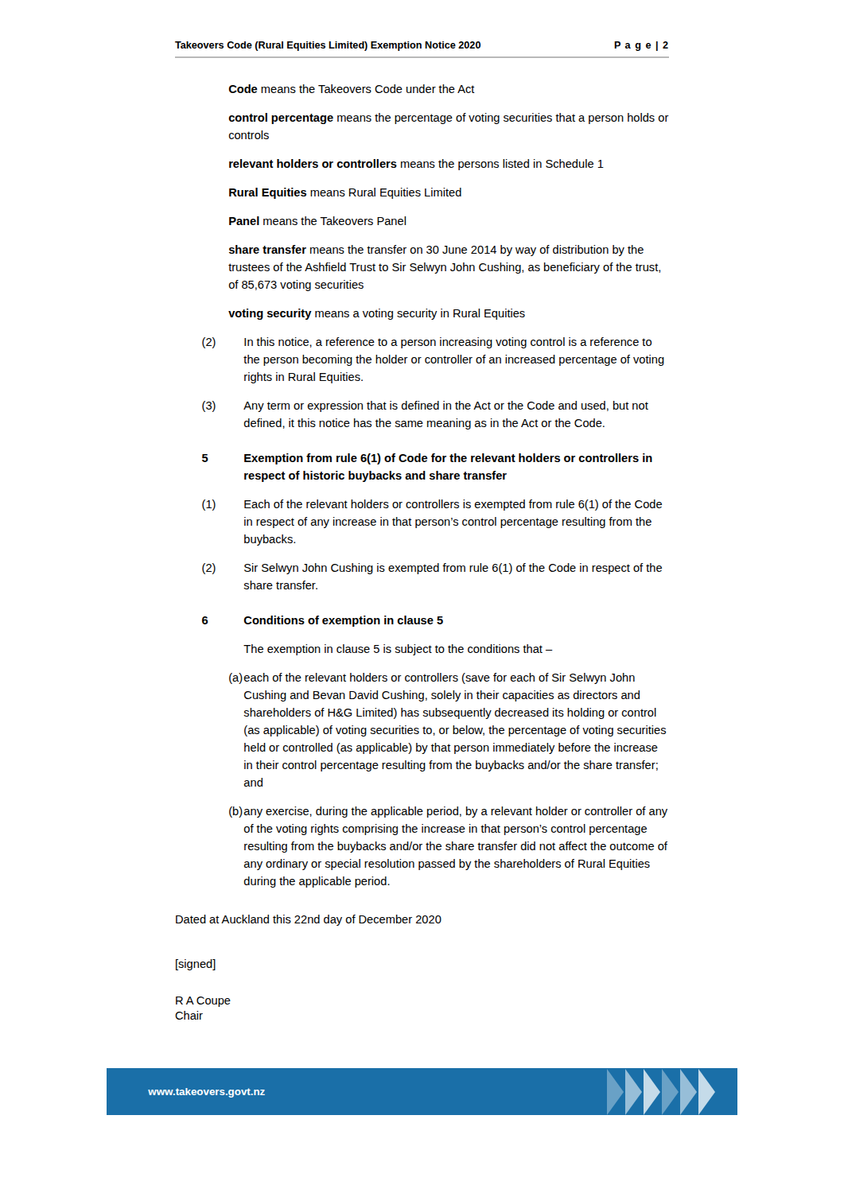Takeovers Code (Rural Equities Limited) Exemption Notice 2020
P a g e | 2
Code means the Takeovers Code under the Act
control percentage means the percentage of voting securities that a person holds or controls
relevant holders or controllers means the persons listed in Schedule 1
Rural Equities means Rural Equities Limited
Panel means the Takeovers Panel
share transfer means the transfer on 30 June 2014 by way of distribution by the trustees of the Ashfield Trust to Sir Selwyn John Cushing, as beneficiary of the trust, of 85,673 voting securities
voting security means a voting security in Rural Equities
(2)
In this notice, a reference to a person increasing voting control is a reference to the person becoming the holder or controller of an increased percentage of voting rights in Rural Equities.
(3)
Any term or expression that is defined in the Act or the Code and used, but not defined, it this notice has the same meaning as in the Act or the Code.
5 Exemption from rule 6(1) of Code for the relevant holders or controllers in respect of historic buybacks and share transfer
(1)
Each of the relevant holders or controllers is exempted from rule 6(1) of the Code in respect of any increase in that person’s control percentage resulting from the buybacks.
(2)
Sir Selwyn John Cushing is exempted from rule 6(1) of the Code in respect of the share transfer.
6 Conditions of exemption in clause 5
The exemption in clause 5 is subject to the conditions that –
(a)
each of the relevant holders or controllers (save for each of Sir Selwyn John Cushing and Bevan David Cushing, solely in their capacities as directors and shareholders of H&G Limited) has subsequently decreased its holding or control (as applicable) of voting securities to, or below, the percentage of voting securities held or controlled (as applicable) by that person immediately before the increase in their control percentage resulting from the buybacks and/or the share transfer; and
(b)
any exercise, during the applicable period, by a relevant holder or controller of any of the voting rights comprising the increase in that person’s control percentage resulting from the buybacks and/or the share transfer did not affect the outcome of any ordinary or special resolution passed by the shareholders of Rural Equities during the applicable period.
Dated at Auckland this 22nd day of December 2020
[signed]
R A Coupe
Chair
www.takeovers.govt.nz